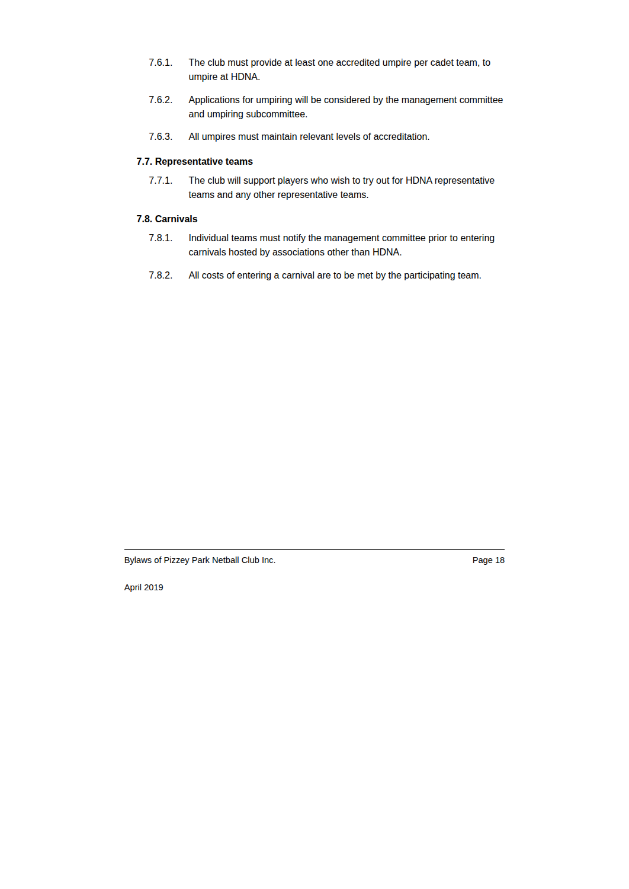7.6.1. The club must provide at least one accredited umpire per cadet team, to umpire at HDNA.
7.6.2. Applications for umpiring will be considered by the management committee and umpiring subcommittee.
7.6.3. All umpires must maintain relevant levels of accreditation.
7.7. Representative teams
7.7.1. The club will support players who wish to try out for HDNA representative teams and any other representative teams.
7.8. Carnivals
7.8.1. Individual teams must notify the management committee prior to entering carnivals hosted by associations other than HDNA.
7.8.2. All costs of entering a carnival are to be met by the participating team.
Bylaws of Pizzey Park Netball Club Inc. Page 18
April 2019